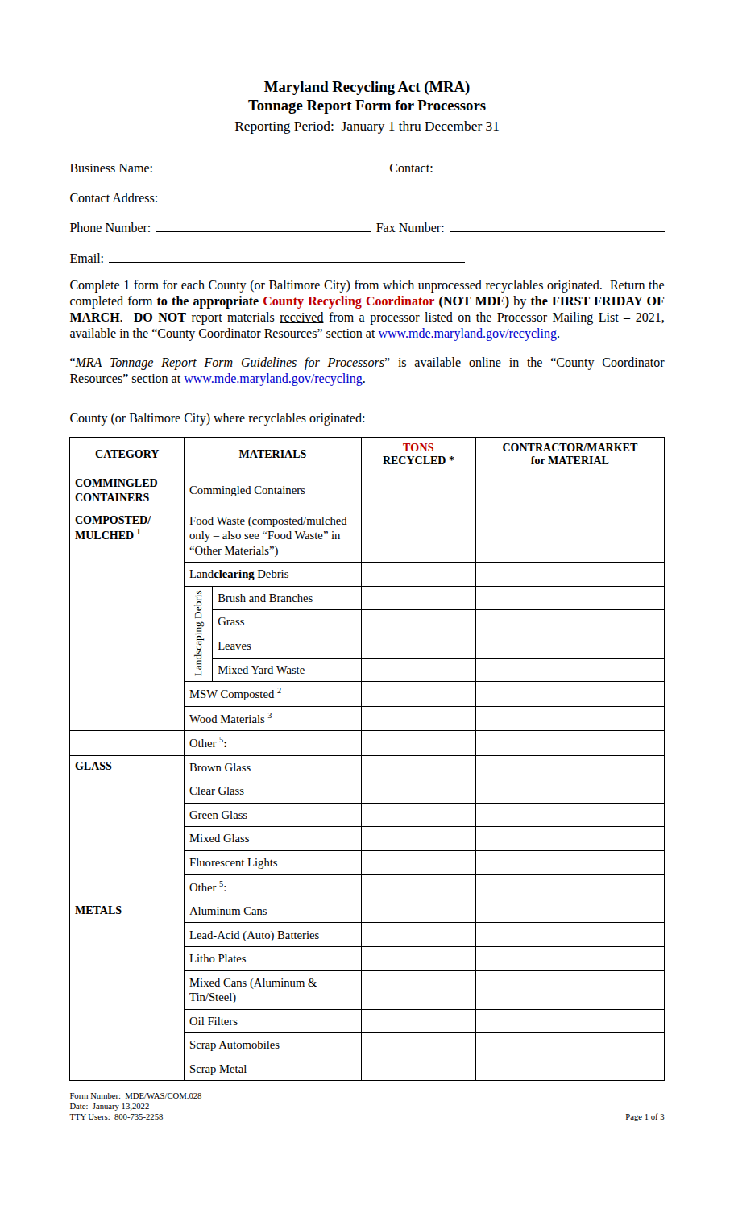Maryland Recycling Act (MRA)
Tonnage Report Form for Processors
Reporting Period: January 1 thru December 31
Business Name: Contact:
Contact Address:
Phone Number: Fax Number:
Email:
Complete 1 form for each County (or Baltimore City) from which unprocessed recyclables originated. Return the completed form to the appropriate County Recycling Coordinator (NOT MDE) by the FIRST FRIDAY OF MARCH. DO NOT report materials received from a processor listed on the Processor Mailing List – 2021, available in the “County Coordinator Resources” section at www.mde.maryland.gov/recycling.
“MRA Tonnage Report Form Guidelines for Processors” is available online in the “County Coordinator Resources” section at www.mde.maryland.gov/recycling.
County (or Baltimore City) where recyclables originated:
| CATEGORY | MATERIALS | TONS RECYCLED * | CONTRACTOR/MARKET for MATERIAL |
| --- | --- | --- | --- |
| COMMINGLED CONTAINERS | Commingled Containers | | |
| COMPOSTED/ MULCHED 1 | Food Waste (composted/mulched only – also see “Food Waste” in “Other Materials”) | | |
| Land clearing Debris | | |
| Landscaping Debris | Brush and Branches | | |
| Grass | | |
| Leaves | | |
| Mixed Yard Waste | | |
| MSW Composted 2 | | |
| Wood Materials 3 | | |
| | Other 5 : | | |
| GLASS | Brown Glass | | |
| Clear Glass | | |
| Green Glass | | |
| Mixed Glass | | |
| Fluorescent Lights | | |
| Other 5 : | | |
| METALS | Aluminum Cans | | |
| Lead-Acid (Auto) Batteries | | |
| Litho Plates | | |
| Mixed Cans (Aluminum & Tin/Steel) | | |
| Oil Filters | | |
| Scrap Automobiles | | |
| Scrap Metal | | |
Form Number: MDE/WAS/COM.028
Date: January 13,2022
TTY Users: 800-735-2258
Page 1 of 3